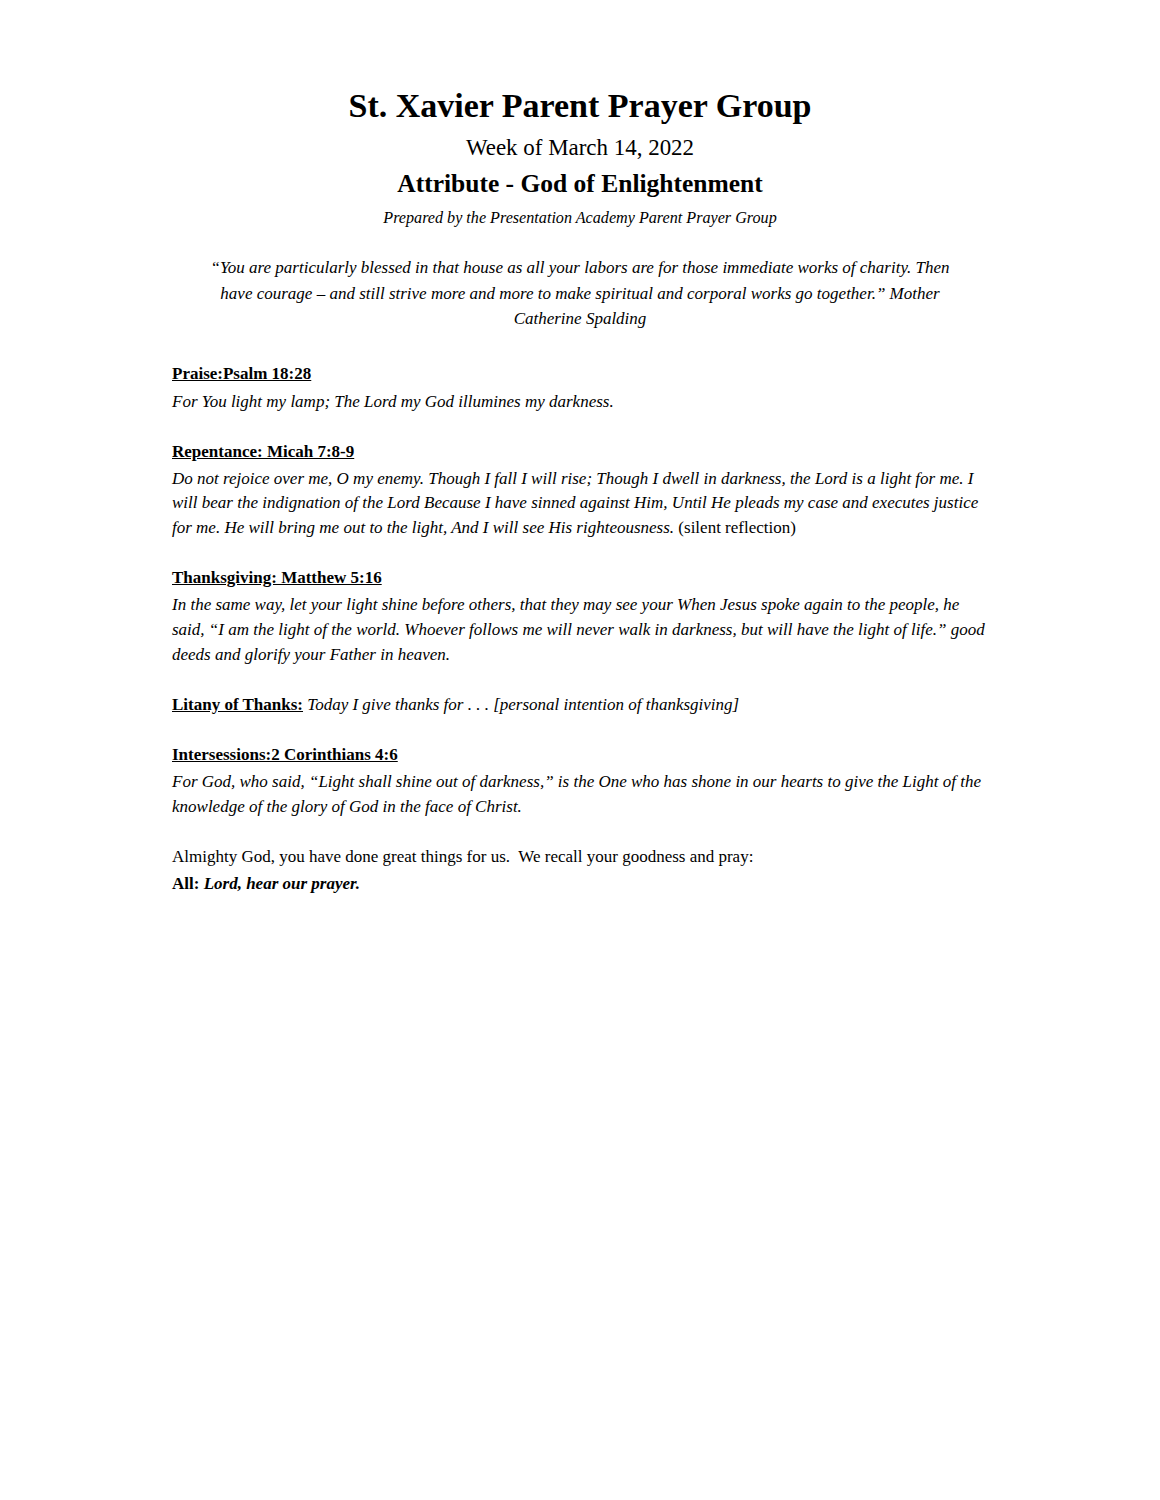St. Xavier Parent Prayer Group
Week of March 14, 2022
Attribute - God of Enlightenment
Prepared by the Presentation Academy Parent Prayer Group
“You are particularly blessed in that house as all your labors are for those immediate works of charity. Then have courage – and still strive more and more to make spiritual and corporal works go together.” Mother Catherine Spalding
Praise:Psalm 18:28
For You light my lamp; The Lord my God illumines my darkness.
Repentance: Micah 7:8-9
Do not rejoice over me, O my enemy. Though I fall I will rise; Though I dwell in darkness, the Lord is a light for me. I will bear the indignation of the Lord Because I have sinned against Him, Until He pleads my case and executes justice for me. He will bring me out to the light, And I will see His righteousness. (silent reflection)
Thanksgiving: Matthew 5:16
In the same way, let your light shine before others, that they may see your When Jesus spoke again to the people, he said, “I am the light of the world. Whoever follows me will never walk in darkness, but will have the light of life.” good deeds and glorify your Father in heaven.
Litany of Thanks: Today I give thanks for . . . [personal intention of thanksgiving]
Intersessions:2 Corinthians 4:6
For God, who said, “Light shall shine out of darkness,” is the One who has shone in our hearts to give the Light of the knowledge of the glory of God in the face of Christ.
Almighty God, you have done great things for us. We recall your goodness and pray:
All: Lord, hear our prayer.